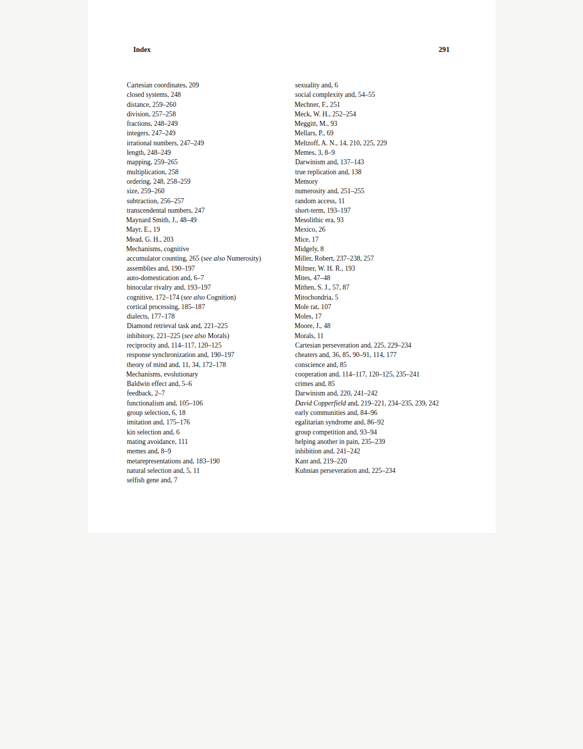Index 291
Cartesian coordinates, 209
closed systems, 248
distance, 259–260
division, 257–258
fractions, 248–249
integers, 247–249
irrational numbers, 247–249
length, 248–249
mapping, 259–265
multiplication, 258
ordering, 248, 258–259
size, 259–260
subtraction, 256–257
transcendental numbers, 247
Maynard Smith, J., 48–49
Mayr, E., 19
Mead, G. H., 203
Mechanisms, cognitive
accumulator counting, 265 (see also Numerosity)
assemblies and, 190–197
auto-domestication and, 6–7
binocular rivalry and, 193–197
cognitive, 172–174 (see also Cognition)
cortical processing, 185–187
dialects, 177–178
Diamond retrieval task and, 221–225
inhibitory, 221–225 (see also Morals)
reciprocity and, 114–117, 120–125
response synchronization and, 190–197
theory of mind and, 11, 34, 172–178
Mechanisms, evolutionary
Baldwin effect and, 5–6
feedback, 2–7
functionalism and, 105–106
group selection, 6, 18
imitation and, 175–176
kin selection and, 6
mating avoidance, 111
memes and, 8–9
metarepresentations and, 183–190
natural selection and, 5, 11
selfish gene and, 7
sexuality and, 6
social complexity and, 54–55
Mechner, F., 251
Meck, W. H., 252–254
Meggitt, M., 93
Mellars, P., 69
Meltzoff, A. N., 14, 210, 225, 229
Memes, 3, 8–9
Darwinism and, 137–143
true replication and, 138
Memory
numerosity and, 251–255
random access, 11
short-term, 193–197
Mesolithic era, 93
Mexico, 26
Mice, 17
Midgely, 8
Miller, Robert, 237–238, 257
Miltner, W. H. R., 193
Mites, 47–48
Mithen, S. J., 57, 87
Mitochondria, 5
Mole rat, 107
Moles, 17
Moore, J., 48
Morals, 11
Cartesian perseveration and, 225, 229–234
cheaters and, 36, 85, 90–91, 114, 177
conscience and, 85
cooperation and, 114–117, 120–125, 235–241
crimes and, 85
Darwinism and, 220, 241–242
David Copperfield and, 219–221, 234–235, 239, 242
early communities and, 84–96
egalitarian syndrome and, 86–92
group competition and, 93–94
helping another in pain, 235–239
inhibition and, 241–242
Kant and, 219–220
Kuhnian perseveration and, 225–234